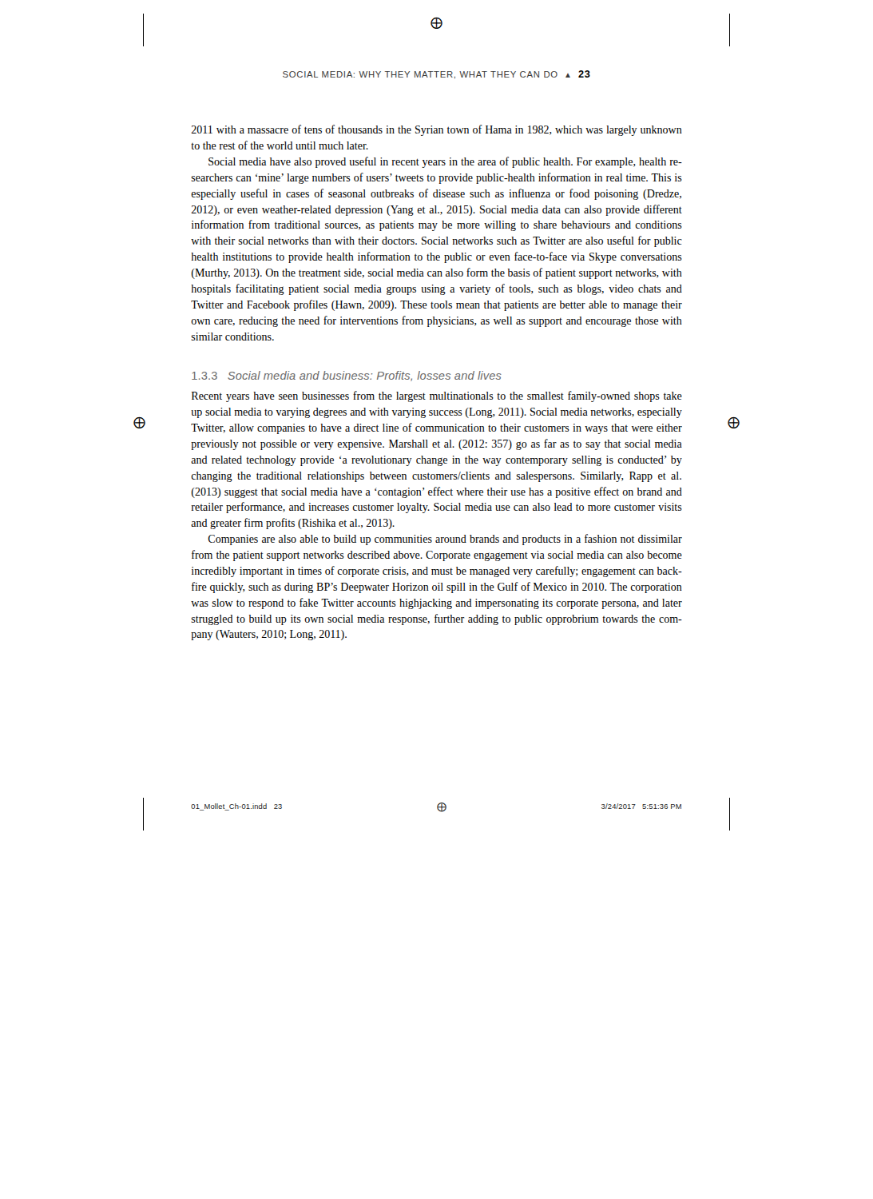⨁ ⨁ ⨁
SOCIAL MEDIA: WHY THEY MATTER, WHAT THEY CAN DO ▲ 23
2011 with a massacre of tens of thousands in the Syrian town of Hama in 1982, which was largely unknown to the rest of the world until much later.
Social media have also proved useful in recent years in the area of public health. For example, health researchers can ‘mine’ large numbers of users’ tweets to provide public-health information in real time. This is especially useful in cases of seasonal outbreaks of disease such as influenza or food poisoning (Dredze, 2012), or even weather-related depression (Yang et al., 2015). Social media data can also provide different information from traditional sources, as patients may be more willing to share behaviours and conditions with their social networks than with their doctors. Social networks such as Twitter are also useful for public health institutions to provide health information to the public or even face-to-face via Skype conversations (Murthy, 2013). On the treatment side, social media can also form the basis of patient support networks, with hospitals facilitating patient social media groups using a variety of tools, such as blogs, video chats and Twitter and Facebook profiles (Hawn, 2009). These tools mean that patients are better able to manage their own care, reducing the need for interventions from physicians, as well as support and encourage those with similar conditions.
1.3.3 Social media and business: Profits, losses and lives
Recent years have seen businesses from the largest multinationals to the smallest family-owned shops take up social media to varying degrees and with varying success (Long, 2011). Social media networks, especially Twitter, allow companies to have a direct line of communication to their customers in ways that were either previously not possible or very expensive. Marshall et al. (2012: 357) go as far as to say that social media and related technology provide ‘a revolutionary change in the way contemporary selling is conducted’ by changing the traditional relationships between customers/clients and salespersons. Similarly, Rapp et al. (2013) suggest that social media have a ‘contagion’ effect where their use has a positive effect on brand and retailer performance, and increases customer loyalty. Social media use can also lead to more customer visits and greater firm profits (Rishika et al., 2013).
Companies are also able to build up communities around brands and products in a fashion not dissimilar from the patient support networks described above. Corporate engagement via social media can also become incredibly important in times of corporate crisis, and must be managed very carefully; engagement can backfire quickly, such as during BP’s Deepwater Horizon oil spill in the Gulf of Mexico in 2010. The corporation was slow to respond to fake Twitter accounts highjacking and impersonating its corporate persona, and later struggled to build up its own social media response, further adding to public opprobrium towards the company (Wauters, 2010; Long, 2011).
01_Mollet_Ch-01.indd 23
⨁
3/24/2017 5:51:36 PM